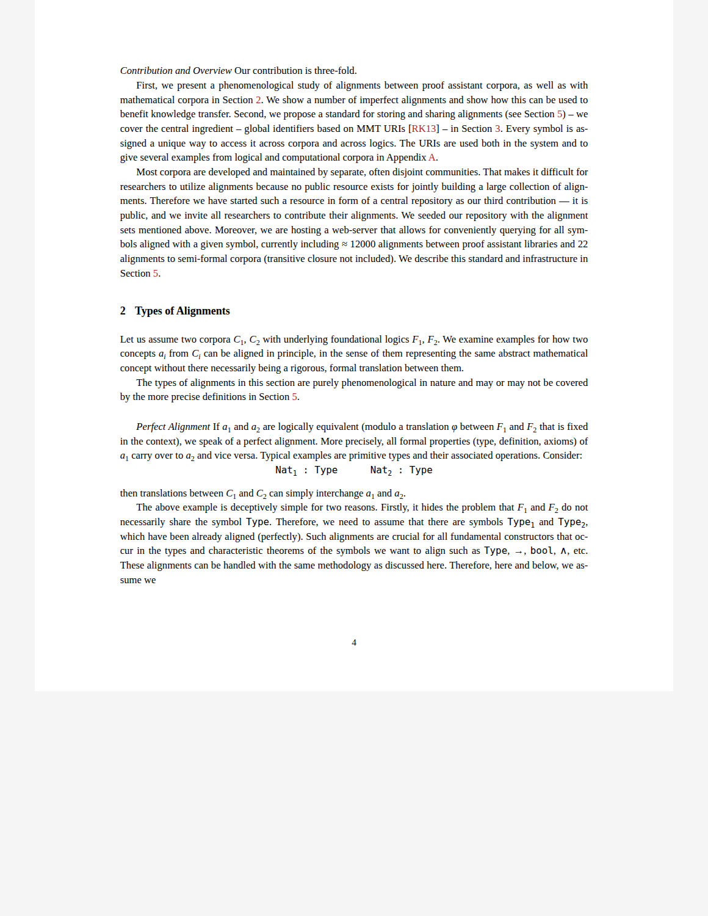Contribution and Overview Our contribution is three-fold.
First, we present a phenomenological study of alignments between proof assistant corpora, as well as with mathematical corpora in Section 2. We show a number of imperfect alignments and show how this can be used to benefit knowledge transfer. Second, we propose a standard for storing and sharing alignments (see Section 5) – we cover the central ingredient – global identifiers based on MMT URIs [RK13] – in Section 3. Every symbol is assigned a unique way to access it across corpora and across logics. The URIs are used both in the system and to give several examples from logical and computational corpora in Appendix A.
Most corpora are developed and maintained by separate, often disjoint communities. That makes it difficult for researchers to utilize alignments because no public resource exists for jointly building a large collection of alignments. Therefore we have started such a resource in form of a central repository as our third contribution — it is public, and we invite all researchers to contribute their alignments. We seeded our repository with the alignment sets mentioned above. Moreover, we are hosting a web-server that allows for conveniently querying for all symbols aligned with a given symbol, currently including ≈ 12000 alignments between proof assistant libraries and 22 alignments to semi-formal corpora (transitive closure not included). We describe this standard and infrastructure in Section 5.
2 Types of Alignments
Let us assume two corpora C1, C2 with underlying foundational logics F1, F2. We examine examples for how two concepts ai from Ci can be aligned in principle, in the sense of them representing the same abstract mathematical concept without there necessarily being a rigorous, formal translation between them.
The types of alignments in this section are purely phenomenological in nature and may or may not be covered by the more precise definitions in Section 5.
Perfect Alignment If a1 and a2 are logically equivalent (modulo a translation φ between F1 and F2 that is fixed in the context), we speak of a perfect alignment. More precisely, all formal properties (type, definition, axioms) of a1 carry over to a2 and vice versa. Typical examples are primitive types and their associated operations. Consider:
Nat1 : Type Nat2 : Type
then translations between C1 and C2 can simply interchange a1 and a2.
The above example is deceptively simple for two reasons. Firstly, it hides the problem that F1 and F2 do not necessarily share the symbol Type. Therefore, we need to assume that there are symbols Type1 and Type2, which have been already aligned (perfectly). Such alignments are crucial for all fundamental constructors that occur in the types and characteristic theorems of the symbols we want to align such as Type, →, bool, ∧, etc. These alignments can be handled with the same methodology as discussed here. Therefore, here and below, we assume we
4